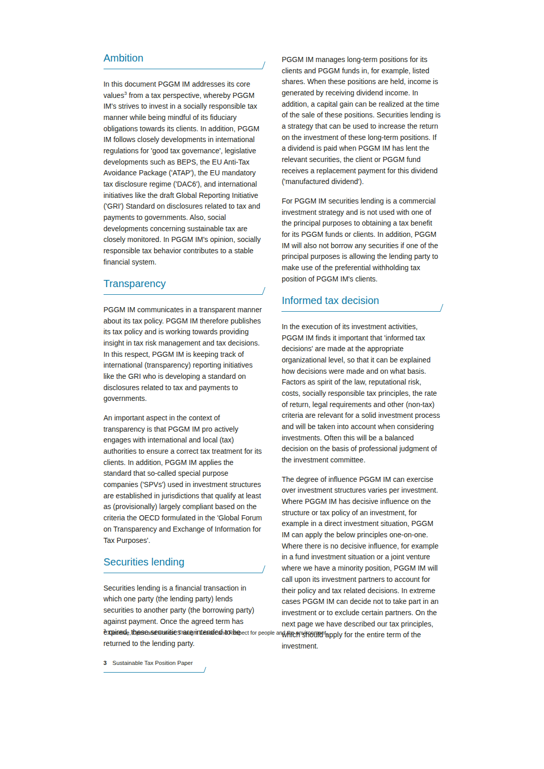Ambition
In this document PGGM IM addresses its core values3 from a tax perspective, whereby PGGM IM's strives to invest in a socially responsible tax manner while being mindful of its fiduciary obligations towards its clients. In addition, PGGM IM follows closely developments in international regulations for 'good tax governance', legislative developments such as BEPS, the EU Anti-Tax Avoidance Package ('ATAP'), the EU mandatory tax disclosure regime ('DAC6'), and international initiatives like the draft Global Reporting Initiative ('GRI') Standard on disclosures related to tax and payments to governments. Also, social developments concerning sustainable tax are closely monitored. In PGGM IM's opinion, socially responsible tax behavior contributes to a stable financial system.
Transparency
PGGM IM communicates in a transparent manner about its tax policy. PGGM IM therefore publishes its tax policy and is working towards providing insight in tax risk management and tax decisions. In this respect, PGGM IM is keeping track of international (transparency) reporting initiatives like the GRI who is developing a standard on disclosures related to tax and payments to governments.
An important aspect in the context of transparency is that PGGM IM pro actively engages with international and local (tax) authorities to ensure a correct tax treatment for its clients. In addition, PGGM IM applies the standard that so-called special purpose companies ('SPVs') used in investment structures are established in jurisdictions that qualify at least as (provisionally) largely compliant based on the criteria the OECD formulated in the 'Global Forum on Transparency and Exchange of Information for Tax Purposes'.
Securities lending
Securities lending is a financial transaction in which one party (the lending party) lends securities to another party (the borrowing party) against payment. Once the agreed term has expired, these securities are intended to be returned to the lending party.
PGGM IM manages long-term positions for its clients and PGGM funds in, for example, listed shares. When these positions are held, income is generated by receiving dividend income. In addition, a capital gain can be realized at the time of the sale of these positions. Securities lending is a strategy that can be used to increase the return on the investment of these long-term positions. If a dividend is paid when PGGM IM has lent the relevant securities, the client or PGGM fund receives a replacement payment for this dividend ('manufactured dividend').
For PGGM IM securities lending is a commercial investment strategy and is not used with one of the principal purposes to obtaining a tax benefit for its PGGM funds or clients. In addition, PGGM IM will also not borrow any securities if one of the principal purposes is allowing the lending party to make use of the preferential withholding tax position of PGGM IM's clients.
Informed tax decision
In the execution of its investment activities, PGGM IM finds it important that 'informed tax decisions' are made at the appropriate organizational level, so that it can be explained how decisions were made and on what basis. Factors as spirit of the law, reputational risk, costs, socially responsible tax principles, the rate of return, legal requirements and other (non-tax) criteria are relevant for a solid investment process and will be taken into account when considering investments. Often this will be a balanced decision on the basis of professional judgment of the investment committee.
The degree of influence PGGM IM can exercise over investment structures varies per investment. Where PGGM IM has decisive influence on the structure or tax policy of an investment, for example in a direct investment situation, PGGM IM can apply the below principles one-on-one. Where there is no decisive influence, for example in a fund investment situation or a joint venture where we have a minority position, PGGM IM will call upon its investment partners to account for their policy and tax related decisions. In extreme cases PGGM IM can decide not to take part in an investment or to exclude certain partners. On the next page we have described our tax principles, which should apply for the entire term of the investment.
3. Decisive, Open and Honest, Thought Leader and Respect for people and the environment.
3 Sustainable Tax Position Paper